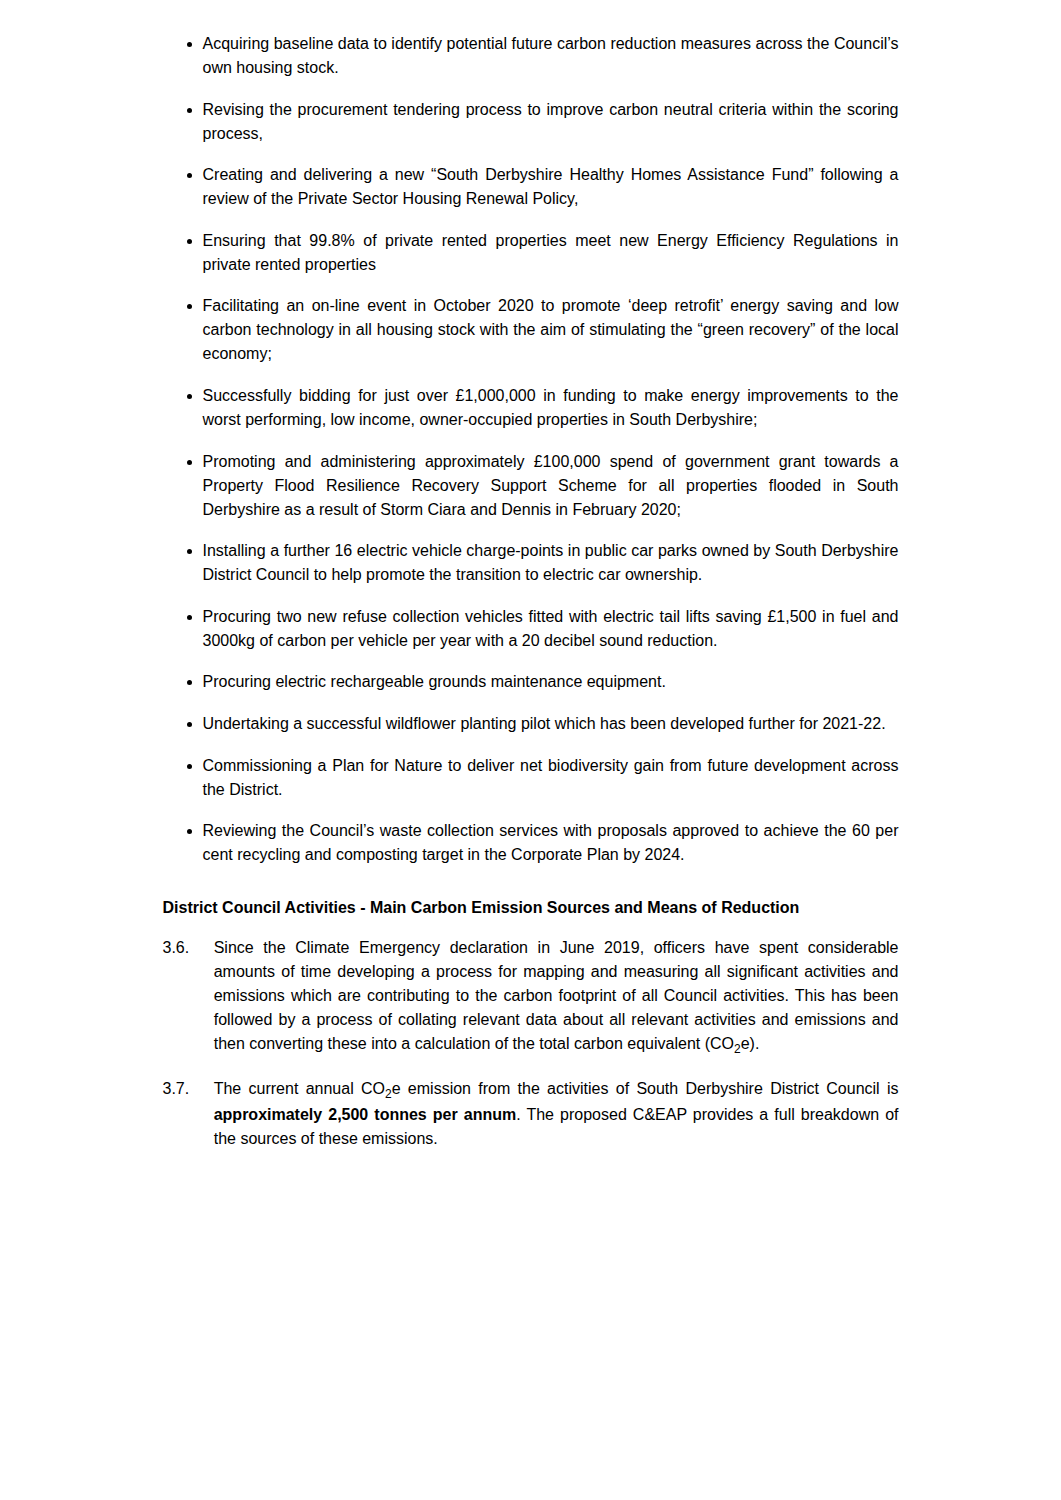Acquiring baseline data to identify potential future carbon reduction measures across the Council’s own housing stock.
Revising the procurement tendering process to improve carbon neutral criteria within the scoring process,
Creating and delivering a new “South Derbyshire Healthy Homes Assistance Fund” following a review of the Private Sector Housing Renewal Policy,
Ensuring that 99.8% of private rented properties meet new Energy Efficiency Regulations in private rented properties
Facilitating an on-line event in October 2020 to promote ‘deep retrofit’ energy saving and low carbon technology in all housing stock with the aim of stimulating the “green recovery” of the local economy;
Successfully bidding for just over £1,000,000 in funding to make energy improvements to the worst performing, low income, owner-occupied properties in South Derbyshire;
Promoting and administering approximately £100,000 spend of government grant towards a Property Flood Resilience Recovery Support Scheme for all properties flooded in South Derbyshire as a result of Storm Ciara and Dennis in February 2020;
Installing a further 16 electric vehicle charge-points in public car parks owned by South Derbyshire District Council to help promote the transition to electric car ownership.
Procuring two new refuse collection vehicles fitted with electric tail lifts saving £1,500 in fuel and 3000kg of carbon per vehicle per year with a 20 decibel sound reduction.
Procuring electric rechargeable grounds maintenance equipment.
Undertaking a successful wildflower planting pilot which has been developed further for 2021-22.
Commissioning a Plan for Nature to deliver net biodiversity gain from future development across the District.
Reviewing the Council’s waste collection services with proposals approved to achieve the 60 per cent recycling and composting target in the Corporate Plan by 2024.
District Council Activities - Main Carbon Emission Sources and Means of Reduction
3.6.
Since the Climate Emergency declaration in June 2019, officers have spent considerable amounts of time developing a process for mapping and measuring all significant activities and emissions which are contributing to the carbon footprint of all Council activities. This has been followed by a process of collating relevant data about all relevant activities and emissions and then converting these into a calculation of the total carbon equivalent (CO2e).
3.7.
The current annual CO2e emission from the activities of South Derbyshire District Council is approximately 2,500 tonnes per annum. The proposed C&EAP provides a full breakdown of the sources of these emissions.